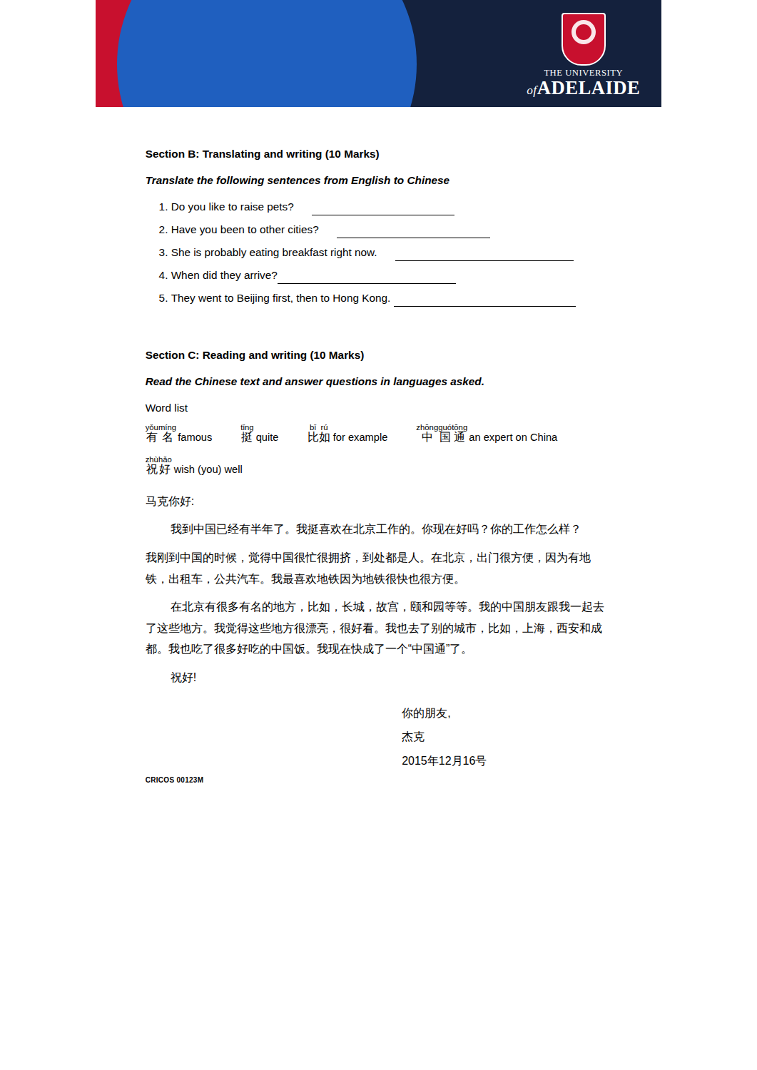THE UNIVERSITY of ADELAIDE
Section B: Translating and writing (10 Marks)
Translate the following sentences from English to Chinese
Do you like to raise pets?
Have you been to other cities?
She is probably eating breakfast right now.
When did they arrive?
They went to Beijing first, then to Hong Kong.
Section C: Reading and writing (10 Marks)
Read the Chinese text and answer questions in languages asked.
Word list
有名 famous
挺 quite
比如 for example
中国通 an expert on China
祝好 wish (you) well
马克你好:
我到中国已经有半年了。我挺喜欢在北京工作的。你现在好吗？你的工作怎么样？
我刚到中国的时候，觉得中国很忙很拥挤，到处都是人。在北京，出门很方便，因为有地铁，出租车，公共汽车。我最喜欢地铁因为地铁很快也很方便。
在北京有很多有名的地方，比如，长城，故宫，颐和园等等。我的中国朋友跟我一起去了这些地方。我觉得这些地方很漂亮，很好看。我也去了别的城市，比如，上海，西安和成都。我也吃了很多好吃的中国饭。我现在快成了一个“中国通”了。
祝好!
你的朋友,
杰克
2015年12月16号
CRICOS 00123M